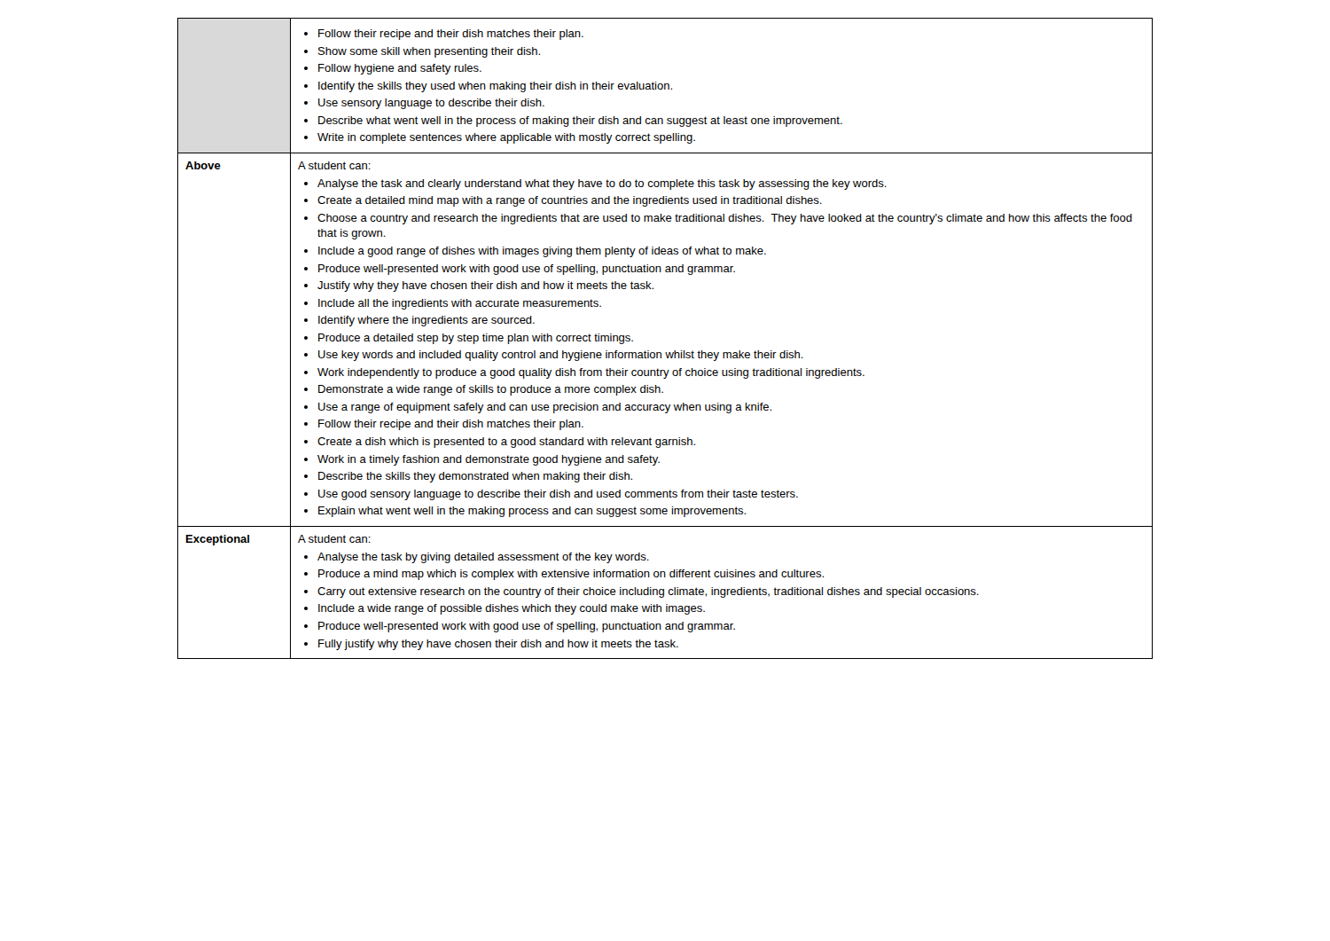| | Follow their recipe and their dish matches their plan. Show some skill when presenting their dish. Follow hygiene and safety rules. Identify the skills they used when making their dish in their evaluation. Use sensory language to describe their dish. Describe what went well in the process of making their dish and can suggest at least one improvement. Write in complete sentences where applicable with mostly correct spelling. |
| Above | A student can: Analyse the task and clearly understand what they have to do to complete this task by assessing the key words. Create a detailed mind map with a range of countries and the ingredients used in traditional dishes. Choose a country and research the ingredients that are used to make traditional dishes. They have looked at the country's climate and how this affects the food that is grown. Include a good range of dishes with images giving them plenty of ideas of what to make. Produce well-presented work with good use of spelling, punctuation and grammar. Justify why they have chosen their dish and how it meets the task. Include all the ingredients with accurate measurements. Identify where the ingredients are sourced. Produce a detailed step by step time plan with correct timings. Use key words and included quality control and hygiene information whilst they make their dish. Work independently to produce a good quality dish from their country of choice using traditional ingredients. Demonstrate a wide range of skills to produce a more complex dish. Use a range of equipment safely and can use precision and accuracy when using a knife. Follow their recipe and their dish matches their plan. Create a dish which is presented to a good standard with relevant garnish. Work in a timely fashion and demonstrate good hygiene and safety. Describe the skills they demonstrated when making their dish. Use good sensory language to describe their dish and used comments from their taste testers. Explain what went well in the making process and can suggest some improvements. |
| Exceptional | A student can: Analyse the task by giving detailed assessment of the key words. Produce a mind map which is complex with extensive information on different cuisines and cultures. Carry out extensive research on the country of their choice including climate, ingredients, traditional dishes and special occasions. Include a wide range of possible dishes which they could make with images. Produce well-presented work with good use of spelling, punctuation and grammar. Fully justify why they have chosen their dish and how it meets the task. |